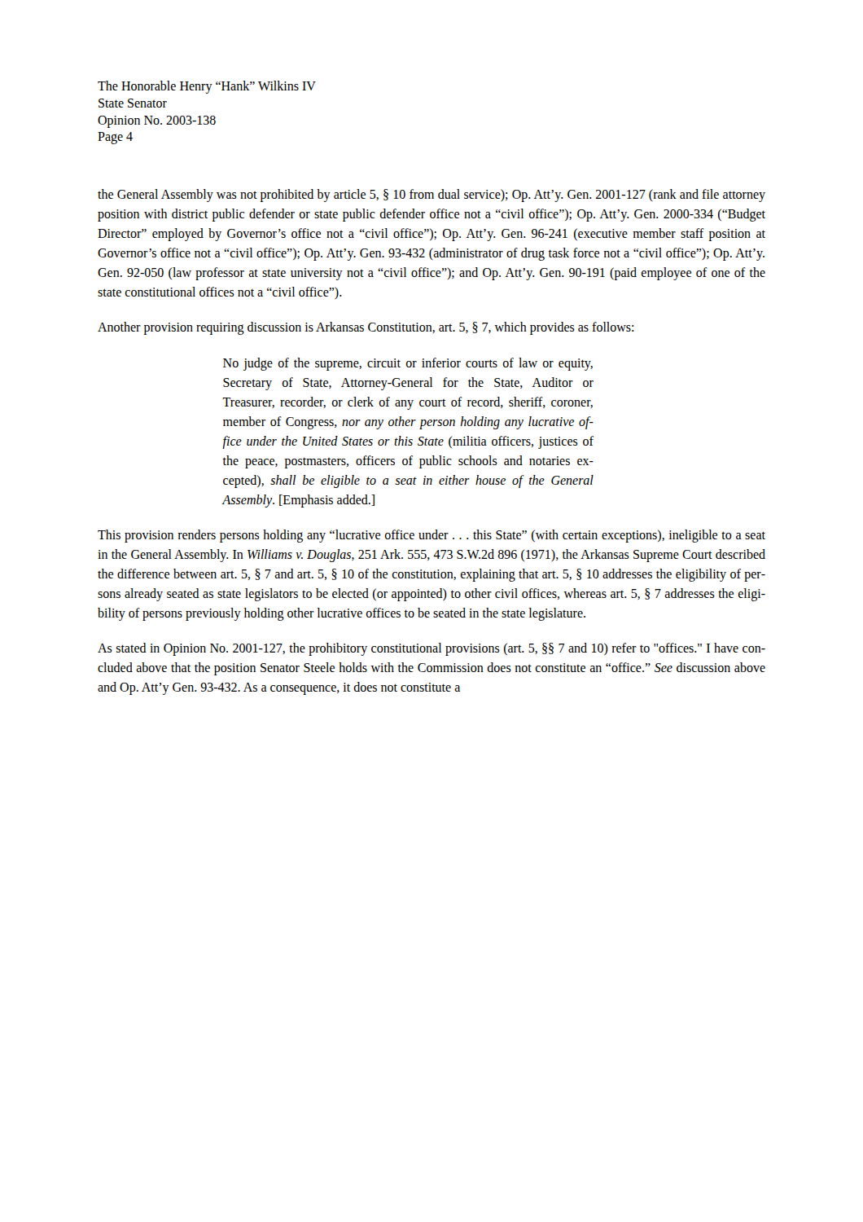The Honorable Henry “Hank” Wilkins IV
State Senator
Opinion No. 2003-138
Page 4
the General Assembly was not prohibited by article 5, § 10 from dual service); Op. Att’y. Gen. 2001-127 (rank and file attorney position with district public defender or state public defender office not a “civil office”); Op. Att’y. Gen. 2000-334 (“Budget Director” employed by Governor’s office not a “civil office”); Op. Att’y. Gen. 96-241 (executive member staff position at Governor’s office not a “civil office”); Op. Att’y. Gen. 93-432 (administrator of drug task force not a “civil office”); Op. Att’y. Gen. 92-050 (law professor at state university not a “civil office”); and Op. Att’y. Gen. 90-191 (paid employee of one of the state constitutional offices not a “civil office”).
Another provision requiring discussion is Arkansas Constitution, art. 5, § 7, which provides as follows:
No judge of the supreme, circuit or inferior courts of law or equity, Secretary of State, Attorney-General for the State, Auditor or Treasurer, recorder, or clerk of any court of record, sheriff, coroner, member of Congress, nor any other person holding any lucrative office under the United States or this State (militia officers, justices of the peace, postmasters, officers of public schools and notaries excepted), shall be eligible to a seat in either house of the General Assembly. [Emphasis added.]
This provision renders persons holding any “lucrative office under . . . this State” (with certain exceptions), ineligible to a seat in the General Assembly. In Williams v. Douglas, 251 Ark. 555, 473 S.W.2d 896 (1971), the Arkansas Supreme Court described the difference between art. 5, § 7 and art. 5, § 10 of the constitution, explaining that art. 5, § 10 addresses the eligibility of persons already seated as state legislators to be elected (or appointed) to other civil offices, whereas art. 5, § 7 addresses the eligibility of persons previously holding other lucrative offices to be seated in the state legislature.
As stated in Opinion No. 2001-127, the prohibitory constitutional provisions (art. 5, §§ 7 and 10) refer to "offices." I have concluded above that the position Senator Steele holds with the Commission does not constitute an “office.” See discussion above and Op. Att’y Gen. 93-432. As a consequence, it does not constitute a